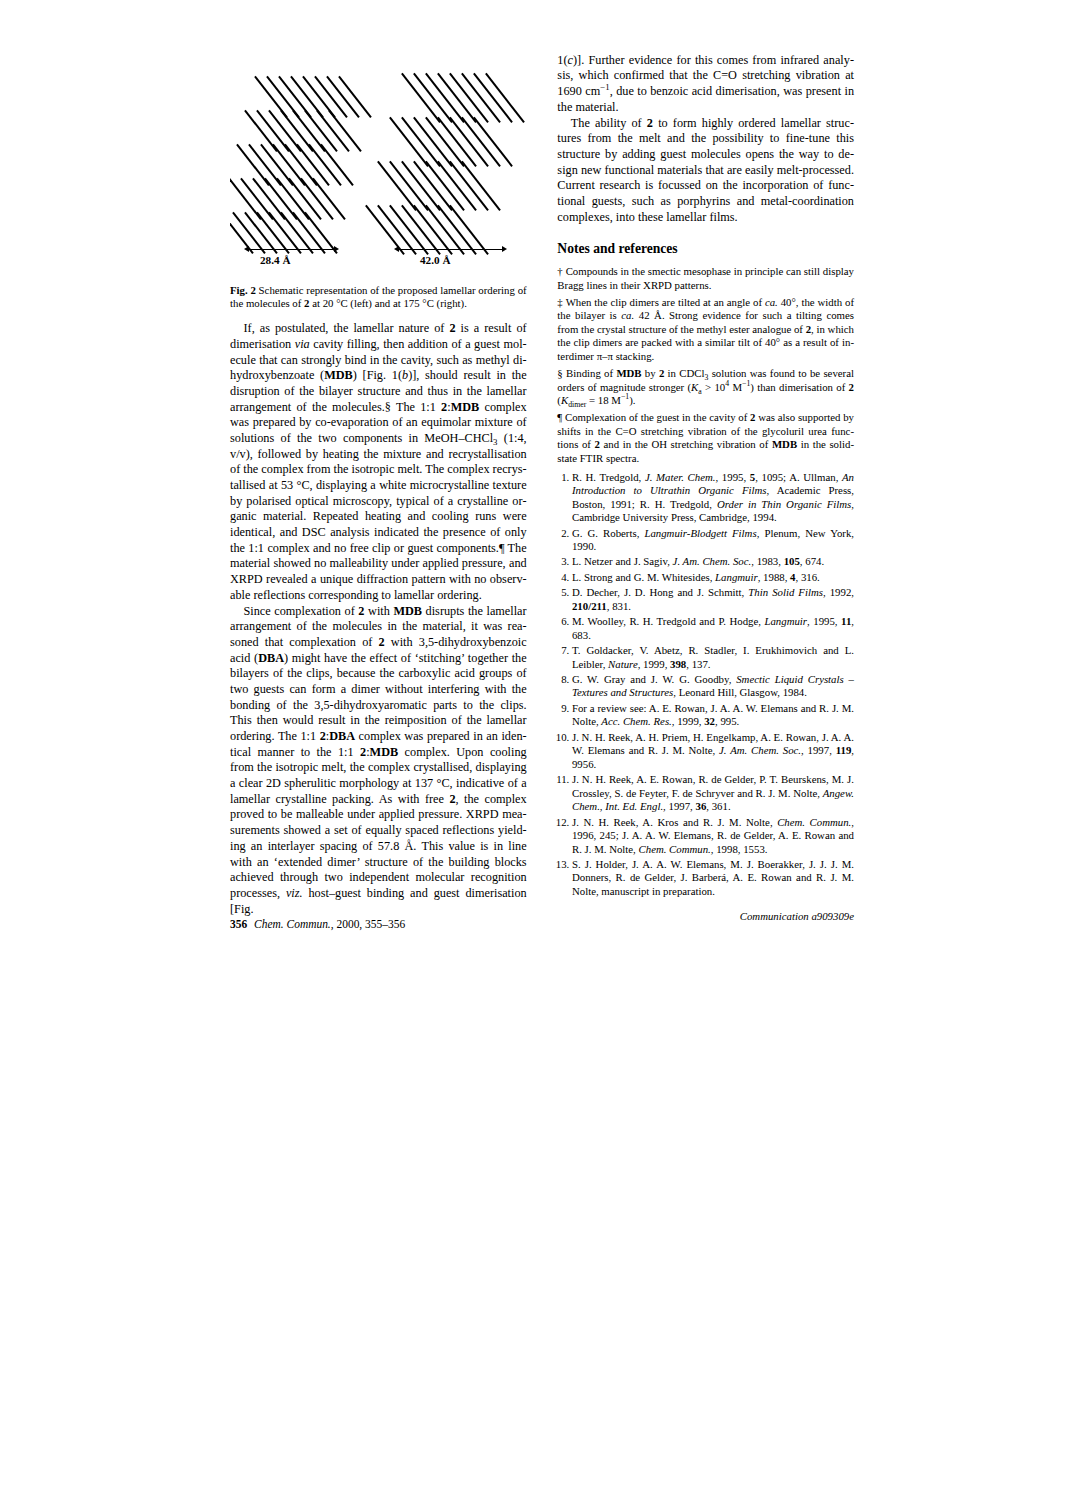28.4 Å
42.0 Å
Fig. 2 Schematic representation of the proposed lamellar ordering of the molecules of 2 at 20 °C (left) and at 175 °C (right).
If, as postulated, the lamellar nature of 2 is a result of dimerisation via cavity filling, then addition of a guest molecule that can strongly bind in the cavity, such as methyl dihydroxybenzoate (MDB) [Fig. 1(b)], should result in the disruption of the bilayer structure and thus in the lamellar arrangement of the molecules.§ The 1:1 2:MDB complex was prepared by co-evaporation of an equimolar mixture of solutions of the two components in MeOH–CHCl3 (1:4, v/v), followed by heating the mixture and recrystallisation of the complex from the isotropic melt. The complex recrystallised at 53 °C, displaying a white microcrystalline texture by polarised optical microscopy, typical of a crystalline organic material. Repeated heating and cooling runs were identical, and DSC analysis indicated the presence of only the 1:1 complex and no free clip or guest components.¶ The material showed no malleability under applied pressure, and XRPD revealed a unique diffraction pattern with no observable reflections corresponding to lamellar ordering.
Since complexation of 2 with MDB disrupts the lamellar arrangement of the molecules in the material, it was reasoned that complexation of 2 with 3,5-dihydroxybenzoic acid (DBA) might have the effect of ‘stitching’ together the bilayers of the clips, because the carboxylic acid groups of two guests can form a dimer without interfering with the bonding of the 3,5-dihydroxyaromatic parts to the clips. This then would result in the reimposition of the lamellar ordering. The 1:1 2:DBA complex was prepared in an identical manner to the 1:1 2:MDB complex. Upon cooling from the isotropic melt, the complex crystallised, displaying a clear 2D spherulitic morphology at 137 °C, indicative of a lamellar crystalline packing. As with free 2, the complex proved to be malleable under applied pressure. XRPD measurements showed a set of equally spaced reflections yielding an interlayer spacing of 57.8 Å. This value is in line with an ‘extended dimer’ structure of the building blocks achieved through two independent molecular recognition processes, viz. host–guest binding and guest dimerisation [Fig.
1(c)]. Further evidence for this comes from infrared analysis, which confirmed that the C=O stretching vibration at 1690 cm−1, due to benzoic acid dimerisation, was present in the material.
The ability of 2 to form highly ordered lamellar structures from the melt and the possibility to fine-tune this structure by adding guest molecules opens the way to design new functional materials that are easily melt-processed. Current research is focussed on the incorporation of functional guests, such as porphyrins and metal-coordination complexes, into these lamellar films.
Notes and references
† Compounds in the smectic mesophase in principle can still display Bragg lines in their XRPD patterns.
‡ When the clip dimers are tilted at an angle of ca. 40°, the width of the bilayer is ca. 42 Å. Strong evidence for such a tilting comes from the crystal structure of the methyl ester analogue of 2, in which the clip dimers are packed with a similar tilt of 40° as a result of interdimer π–π stacking.
§ Binding of MDB by 2 in CDCl3 solution was found to be several orders of magnitude stronger (Ka > 104 M−1) than dimerisation of 2 (Kdimer = 18 M−1).
¶ Complexation of the guest in the cavity of 2 was also supported by shifts in the C=O stretching vibration of the glycoluril urea functions of 2 and in the OH stretching vibration of MDB in the solid-state FTIR spectra.
R. H. Tredgold, J. Mater. Chem., 1995, 5, 1095; A. Ullman, An Introduction to Ultrathin Organic Films, Academic Press, Boston, 1991; R. H. Tredgold, Order in Thin Organic Films, Cambridge University Press, Cambridge, 1994.
G. G. Roberts, Langmuir-Blodgett Films, Plenum, New York, 1990.
L. Netzer and J. Sagiv, J. Am. Chem. Soc., 1983, 105, 674.
L. Strong and G. M. Whitesides, Langmuir, 1988, 4, 316.
D. Decher, J. D. Hong and J. Schmitt, Thin Solid Films, 1992, 210/211, 831.
M. Woolley, R. H. Tredgold and P. Hodge, Langmuir, 1995, 11, 683.
T. Goldacker, V. Abetz, R. Stadler, I. Erukhimovich and L. Leibler, Nature, 1999, 398, 137.
G. W. Gray and J. W. G. Goodby, Smectic Liquid Crystals – Textures and Structures, Leonard Hill, Glasgow, 1984.
For a review see: A. E. Rowan, J. A. A. W. Elemans and R. J. M. Nolte, Acc. Chem. Res., 1999, 32, 995.
J. N. H. Reek, A. H. Priem, H. Engelkamp, A. E. Rowan, J. A. A. W. Elemans and R. J. M. Nolte, J. Am. Chem. Soc., 1997, 119, 9956.
J. N. H. Reek, A. E. Rowan, R. de Gelder, P. T. Beurskens, M. J. Crossley, S. de Feyter, F. de Schryver and R. J. M. Nolte, Angew. Chem., Int. Ed. Engl., 1997, 36, 361.
J. N. H. Reek, A. Kros and R. J. M. Nolte, Chem. Commun., 1996, 245; J. A. A. W. Elemans, R. de Gelder, A. E. Rowan and R. J. M. Nolte, Chem. Commun., 1998, 1553.
S. J. Holder, J. A. A. W. Elemans, M. J. Boerakker, J. J. J. M. Donners, R. de Gelder, J. Barberá, A. E. Rowan and R. J. M. Nolte, manuscript in preparation.
Communication a909309e
356 Chem. Commun., 2000, 355–356